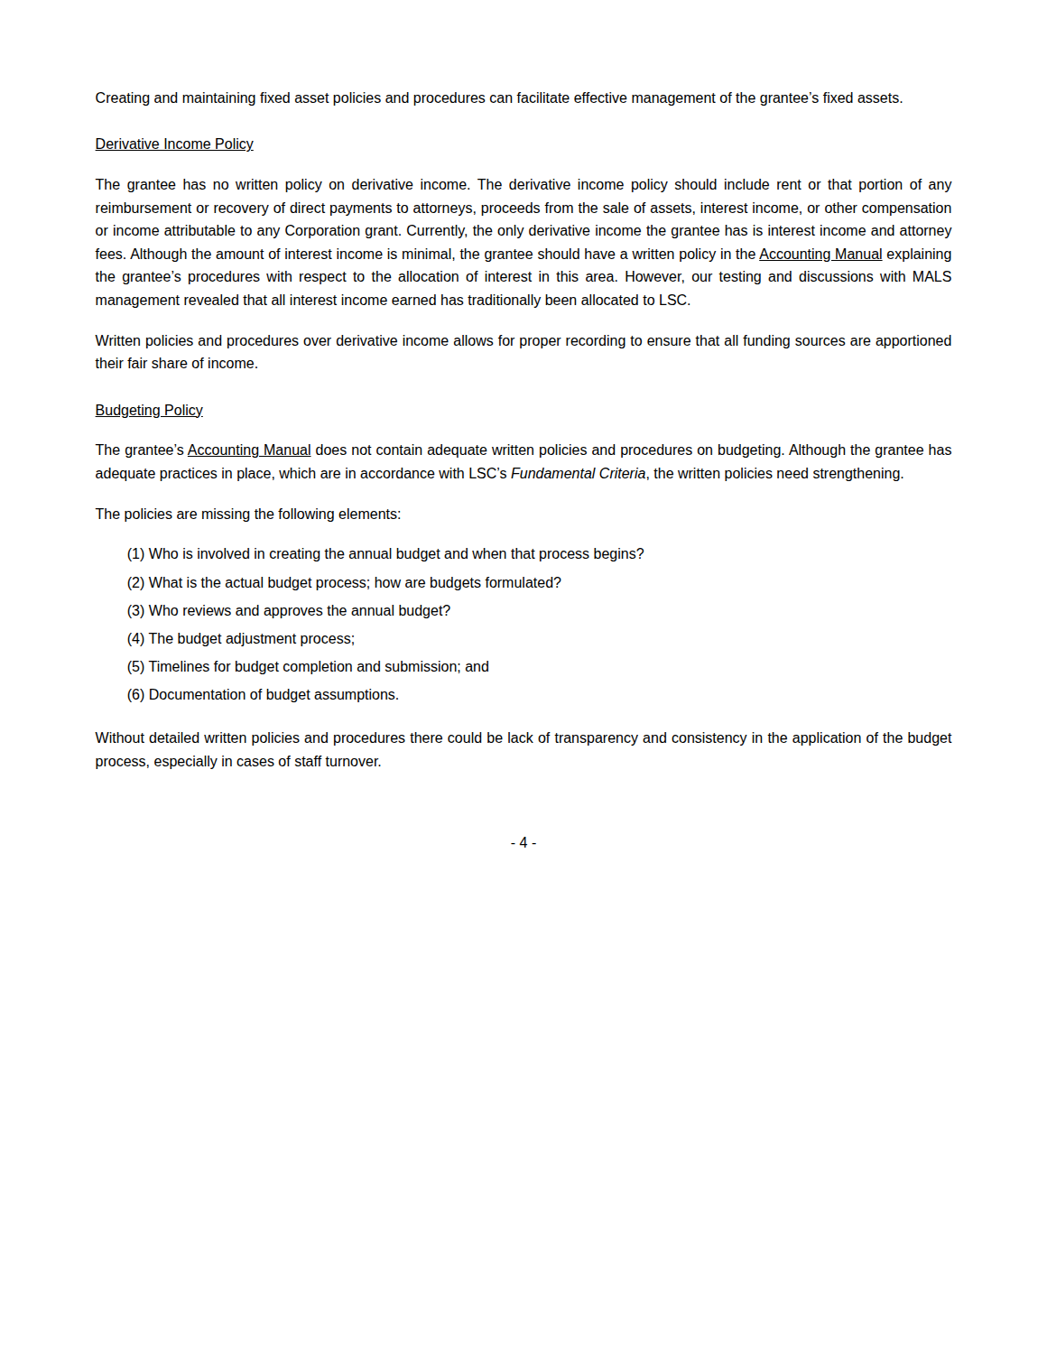Creating and maintaining fixed asset policies and procedures can facilitate effective management of the grantee’s fixed assets.
Derivative Income Policy
The grantee has no written policy on derivative income. The derivative income policy should include rent or that portion of any reimbursement or recovery of direct payments to attorneys, proceeds from the sale of assets, interest income, or other compensation or income attributable to any Corporation grant. Currently, the only derivative income the grantee has is interest income and attorney fees. Although the amount of interest income is minimal, the grantee should have a written policy in the Accounting Manual explaining the grantee’s procedures with respect to the allocation of interest in this area. However, our testing and discussions with MALS management revealed that all interest income earned has traditionally been allocated to LSC.
Written policies and procedures over derivative income allows for proper recording to ensure that all funding sources are apportioned their fair share of income.
Budgeting Policy
The grantee’s Accounting Manual does not contain adequate written policies and procedures on budgeting. Although the grantee has adequate practices in place, which are in accordance with LSC’s Fundamental Criteria, the written policies need strengthening.
The policies are missing the following elements:
(1) Who is involved in creating the annual budget and when that process begins?
(2) What is the actual budget process; how are budgets formulated?
(3) Who reviews and approves the annual budget?
(4) The budget adjustment process;
(5) Timelines for budget completion and submission; and
(6) Documentation of budget assumptions.
Without detailed written policies and procedures there could be lack of transparency and consistency in the application of the budget process, especially in cases of staff turnover.
- 4 -